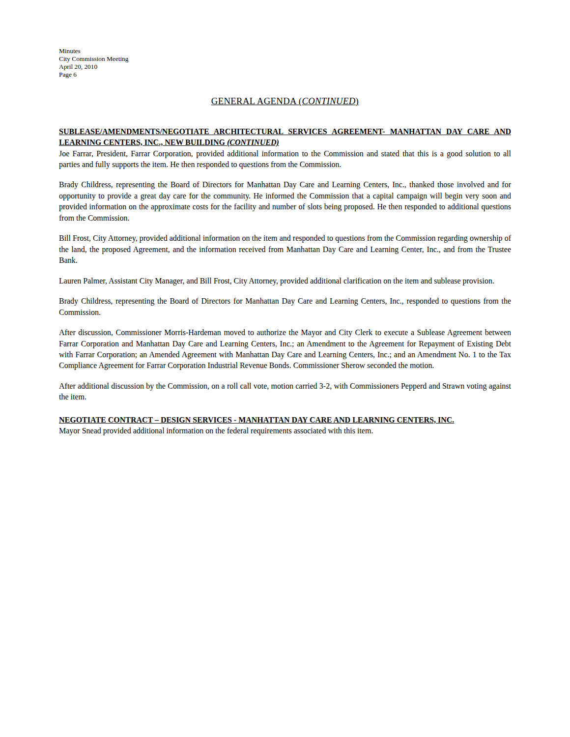Minutes
City Commission Meeting
April 20, 2010
Page 6
GENERAL AGENDA (CONTINUED)
SUBLEASE/AMENDMENTS/NEGOTIATE ARCHITECTURAL SERVICES AGREEMENT- MANHATTAN DAY CARE AND LEARNING CENTERS, INC., NEW BUILDING (CONTINUED)
Joe Farrar, President, Farrar Corporation, provided additional information to the Commission and stated that this is a good solution to all parties and fully supports the item. He then responded to questions from the Commission.
Brady Childress, representing the Board of Directors for Manhattan Day Care and Learning Centers, Inc., thanked those involved and for opportunity to provide a great day care for the community. He informed the Commission that a capital campaign will begin very soon and provided information on the approximate costs for the facility and number of slots being proposed. He then responded to additional questions from the Commission.
Bill Frost, City Attorney, provided additional information on the item and responded to questions from the Commission regarding ownership of the land, the proposed Agreement, and the information received from Manhattan Day Care and Learning Center, Inc., and from the Trustee Bank.
Lauren Palmer, Assistant City Manager, and Bill Frost, City Attorney, provided additional clarification on the item and sublease provision.
Brady Childress, representing the Board of Directors for Manhattan Day Care and Learning Centers, Inc., responded to questions from the Commission.
After discussion, Commissioner Morris-Hardeman moved to authorize the Mayor and City Clerk to execute a Sublease Agreement between Farrar Corporation and Manhattan Day Care and Learning Centers, Inc.; an Amendment to the Agreement for Repayment of Existing Debt with Farrar Corporation; an Amended Agreement with Manhattan Day Care and Learning Centers, Inc.; and an Amendment No. 1 to the Tax Compliance Agreement for Farrar Corporation Industrial Revenue Bonds. Commissioner Sherow seconded the motion.
After additional discussion by the Commission, on a roll call vote, motion carried 3-2, with Commissioners Pepperd and Strawn voting against the item.
NEGOTIATE CONTRACT – DESIGN SERVICES - MANHATTAN DAY CARE AND LEARNING CENTERS, INC.
Mayor Snead provided additional information on the federal requirements associated with this item.